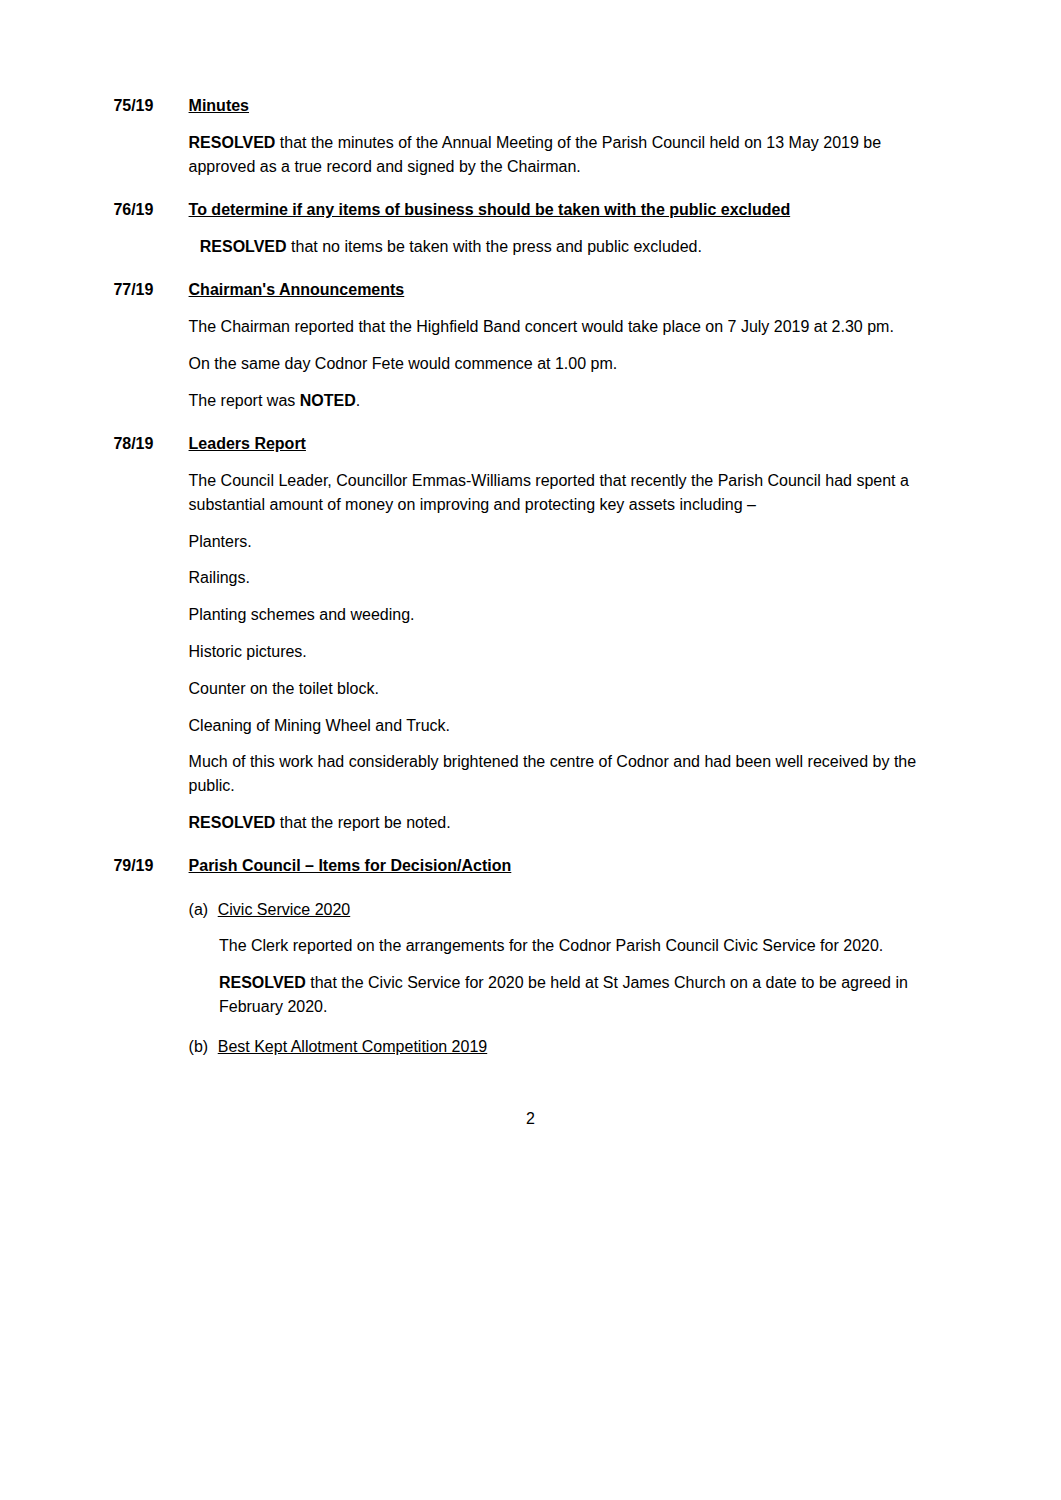75/19 Minutes
RESOLVED that the minutes of the Annual Meeting of the Parish Council held on 13 May 2019 be approved as a true record and signed by the Chairman.
76/19 To determine if any items of business should be taken with the public excluded
RESOLVED that no items be taken with the press and public excluded.
77/19 Chairman's Announcements
The Chairman reported that the Highfield Band concert would take place on 7 July 2019 at 2.30 pm.
On the same day Codnor Fete would commence at 1.00 pm.
The report was NOTED.
78/19 Leaders Report
The Council Leader, Councillor Emmas-Williams reported that recently the Parish Council had spent a substantial amount of money on improving and protecting key assets including –
Planters.
Railings.
Planting schemes and weeding.
Historic pictures.
Counter on the toilet block.
Cleaning of Mining Wheel and Truck.
Much of this work had considerably brightened the centre of Codnor and had been well received by the public.
RESOLVED that the report be noted.
79/19 Parish Council – Items for Decision/Action
(a) Civic Service 2020
The Clerk reported on the arrangements for the Codnor Parish Council Civic Service for 2020.
RESOLVED that the Civic Service for 2020 be held at St James Church on a date to be agreed in February 2020.
(b) Best Kept Allotment Competition 2019
2